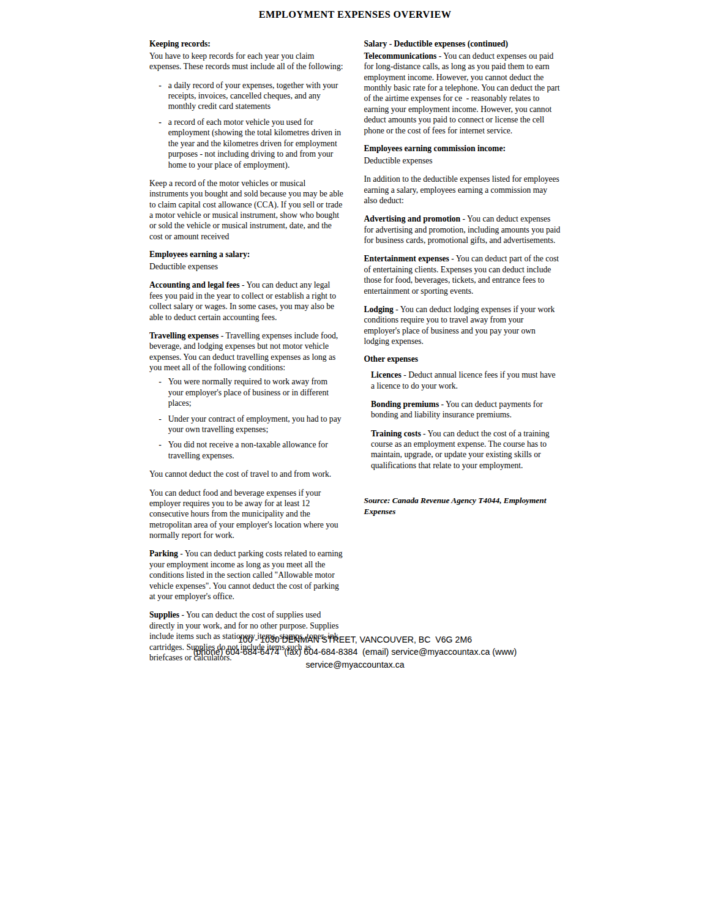EMPLOYMENT EXPENSES OVERVIEW
Keeping records:
You have to keep records for each year you claim expenses. These records must include all of the following:
a daily record of your expenses, together with your receipts, invoices, cancelled cheques, and any monthly credit card statements
a record of each motor vehicle you used for employment (showing the total kilometres driven in the year and the kilometres driven for employment purposes - not including driving to and from your home to your place of employment).
Keep a record of the motor vehicles or musical instruments you bought and sold because you may be able to claim capital cost allowance (CCA). If you sell or trade a motor vehicle or musical instrument, show who bought or sold the vehicle or musical instrument, date, and the cost or amount received
Employees earning a salary:
Deductible expenses
Accounting and legal fees - You can deduct any legal fees you paid in the year to collect or establish a right to collect salary or wages. In some cases, you may also be able to deduct certain accounting fees.
Travelling expenses - Travelling expenses include food, beverage, and lodging expenses but not motor vehicle expenses. You can deduct travelling expenses as long as you meet all of the following conditions:
You were normally required to work away from your employer's place of business or in different places;
Under your contract of employment, you had to pay your own travelling expenses;
You did not receive a non-taxable allowance for travelling expenses.
You cannot deduct the cost of travel to and from work.
You can deduct food and beverage expenses if your employer requires you to be away for at least 12 consecutive hours from the municipality and the metropolitan area of your employer's location where you normally report for work.
Parking - You can deduct parking costs related to earning your employment income as long as you meet all the conditions listed in the section called "Allowable motor vehicle expenses". You cannot deduct the cost of parking at your employer's office.
Supplies - You can deduct the cost of supplies used directly in your work, and for no other purpose. Supplies include items such as stationery items, stamps, toner, ink cartridges. Supplies do not include items such as briefcases or calculators.
Salary - Deductible expenses (continued)
Telecommunications - You can deduct expenses ou paid for long-distance calls, as long as you paid them to earn employment income. However, you cannot deduct the monthly basic rate for a telephone. You can deduct the part of the airtime expenses for ce - reasonably relates to earning your employment income. However, you cannot deduct amounts you paid to connect or license the cell phone or the cost of fees for internet service.
Employees earning commission income:
Deductible expenses
In addition to the deductible expenses listed for employees earning a salary, employees earning a commission may also deduct:
Advertising and promotion - You can deduct expenses for advertising and promotion, including amounts you paid for business cards, promotional gifts, and advertisements.
Entertainment expenses - You can deduct part of the cost of entertaining clients. Expenses you can deduct include those for food, beverages, tickets, and entrance fees to entertainment or sporting events.
Lodging - You can deduct lodging expenses if your work conditions require you to travel away from your employer's place of business and you pay your own lodging expenses.
Other expenses
Licences - Deduct annual licence fees if you must have a licence to do your work.
Bonding premiums - You can deduct payments for bonding and liability insurance premiums.
Training costs - You can deduct the cost of a training course as an employment expense. The course has to maintain, upgrade, or update your existing skills or qualifications that relate to your employment.
Source: Canada Revenue Agency T4044, Employment Expenses
100 - 1030 DENMAN STREET, VANCOUVER, BC V6G 2M6
(phone) 604-684-6474 (fax) 604-684-8384 (email) service@myaccountax.ca (www) service@myaccountax.ca